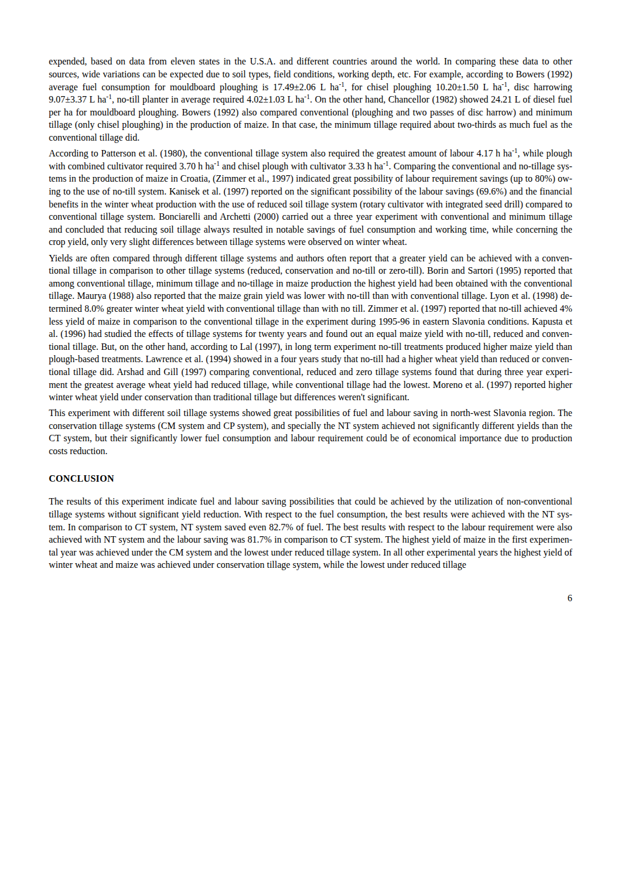expended, based on data from eleven states in the U.S.A. and different countries around the world. In comparing these data to other sources, wide variations can be expected due to soil types, field conditions, working depth, etc. For example, according to Bowers (1992) average fuel consumption for mouldboard ploughing is 17.49±2.06 L ha-1, for chisel ploughing 10.20±1.50 L ha-1, disc harrowing 9.07±3.37 L ha-1, no-till planter in average required 4.02±1.03 L ha-1. On the other hand, Chancellor (1982) showed 24.21 L of diesel fuel per ha for mouldboard ploughing. Bowers (1992) also compared conventional (ploughing and two passes of disc harrow) and minimum tillage (only chisel ploughing) in the production of maize. In that case, the minimum tillage required about two-thirds as much fuel as the conventional tillage did.
According to Patterson et al. (1980), the conventional tillage system also required the greatest amount of labour 4.17 h ha-1, while plough with combined cultivator required 3.70 h ha-1 and chisel plough with cultivator 3.33 h ha-1. Comparing the conventional and no-tillage systems in the production of maize in Croatia, (Zimmer et al., 1997) indicated great possibility of labour requirement savings (up to 80%) owing to the use of no-till system. Kanisek et al. (1997) reported on the significant possibility of the labour savings (69.6%) and the financial benefits in the winter wheat production with the use of reduced soil tillage system (rotary cultivator with integrated seed drill) compared to conventional tillage system. Bonciarelli and Archetti (2000) carried out a three year experiment with conventional and minimum tillage and concluded that reducing soil tillage always resulted in notable savings of fuel consumption and working time, while concerning the crop yield, only very slight differences between tillage systems were observed on winter wheat.
Yields are often compared through different tillage systems and authors often report that a greater yield can be achieved with a conventional tillage in comparison to other tillage systems (reduced, conservation and no-till or zero-till). Borin and Sartori (1995) reported that among conventional tillage, minimum tillage and no-tillage in maize production the highest yield had been obtained with the conventional tillage. Maurya (1988) also reported that the maize grain yield was lower with no-till than with conventional tillage. Lyon et al. (1998) determined 8.0% greater winter wheat yield with conventional tillage than with no till. Zimmer et al. (1997) reported that no-till achieved 4% less yield of maize in comparison to the conventional tillage in the experiment during 1995-96 in eastern Slavonia conditions. Kapusta et al. (1996) had studied the effects of tillage systems for twenty years and found out an equal maize yield with no-till, reduced and conventional tillage. But, on the other hand, according to Lal (1997), in long term experiment no-till treatments produced higher maize yield than plough-based treatments. Lawrence et al. (1994) showed in a four years study that no-till had a higher wheat yield than reduced or conventional tillage did. Arshad and Gill (1997) comparing conventional, reduced and zero tillage systems found that during three year experiment the greatest average wheat yield had reduced tillage, while conventional tillage had the lowest. Moreno et al. (1997) reported higher winter wheat yield under conservation than traditional tillage but differences weren't significant.
This experiment with different soil tillage systems showed great possibilities of fuel and labour saving in north-west Slavonia region. The conservation tillage systems (CM system and CP system), and specially the NT system achieved not significantly different yields than the CT system, but their significantly lower fuel consumption and labour requirement could be of economical importance due to production costs reduction.
CONCLUSION
The results of this experiment indicate fuel and labour saving possibilities that could be achieved by the utilization of non-conventional tillage systems without significant yield reduction. With respect to the fuel consumption, the best results were achieved with the NT system. In comparison to CT system, NT system saved even 82.7% of fuel. The best results with respect to the labour requirement were also achieved with NT system and the labour saving was 81.7% in comparison to CT system. The highest yield of maize in the first experimental year was achieved under the CM system and the lowest under reduced tillage system. In all other experimental years the highest yield of winter wheat and maize was achieved under conservation tillage system, while the lowest under reduced tillage
6